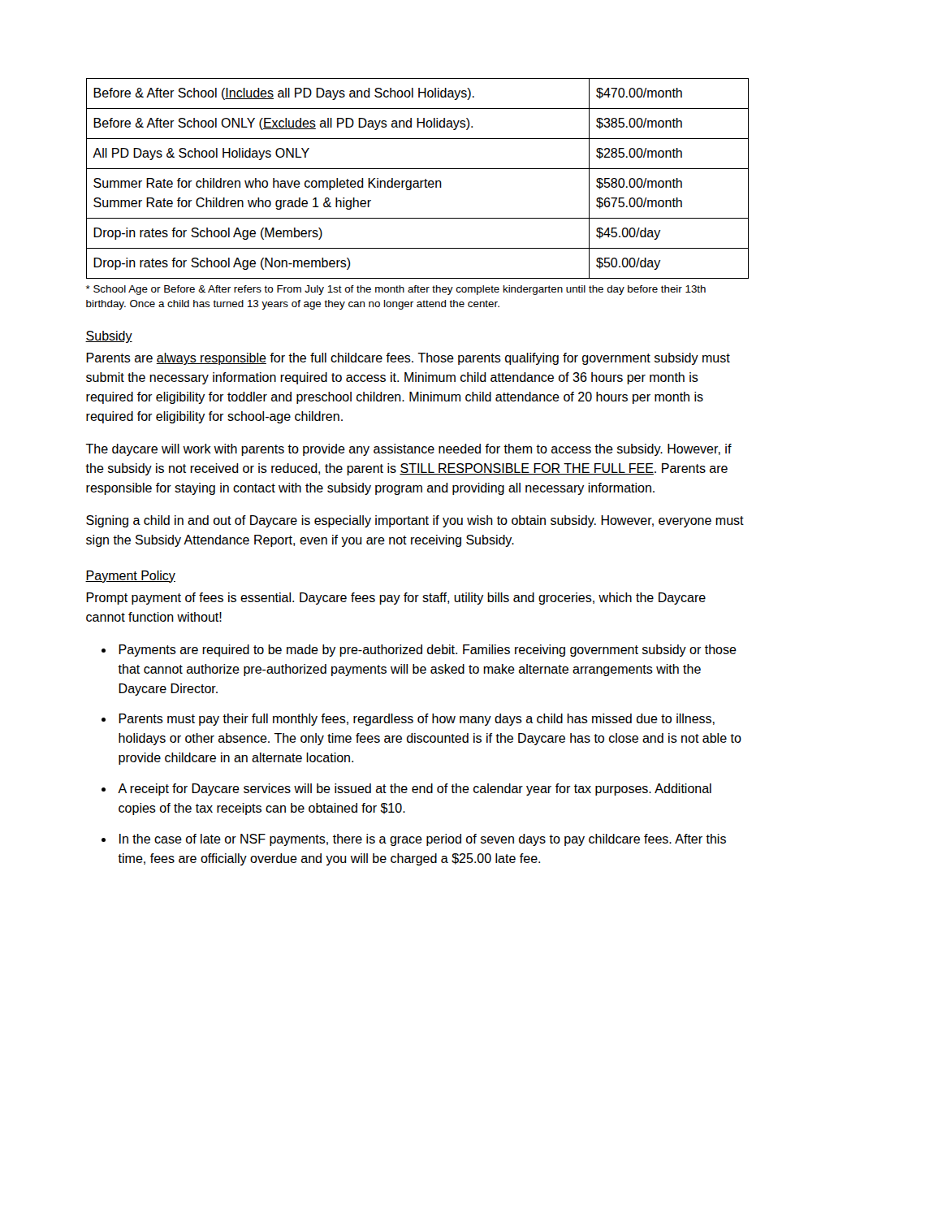| Before & After School ( Includes all PD Days and School Holidays). | $470.00/month |
| Before & After School ONLY ( Excludes all PD Days and Holidays). | $385.00/month |
| All PD Days & School Holidays ONLY | $285.00/month |
| Summer Rate for children who have completed Kindergarten Summer Rate for Children who grade 1 & higher | $580.00/month $675.00/month |
| Drop-in rates for School Age (Members) | $45.00/day |
| Drop-in rates for School Age (Non-members) | $50.00/day |
* School Age or Before & After refers to From July 1st of the month after they complete kindergarten until the day before their 13th birthday. Once a child has turned 13 years of age they can no longer attend the center.
Subsidy
Parents are always responsible for the full childcare fees. Those parents qualifying for government subsidy must submit the necessary information required to access it. Minimum child attendance of 36 hours per month is required for eligibility for toddler and preschool children. Minimum child attendance of 20 hours per month is required for eligibility for school-age children.
The daycare will work with parents to provide any assistance needed for them to access the subsidy. However, if the subsidy is not received or is reduced, the parent is STILL RESPONSIBLE FOR THE FULL FEE. Parents are responsible for staying in contact with the subsidy program and providing all necessary information.
Signing a child in and out of Daycare is especially important if you wish to obtain subsidy. However, everyone must sign the Subsidy Attendance Report, even if you are not receiving Subsidy.
Payment Policy
Prompt payment of fees is essential. Daycare fees pay for staff, utility bills and groceries, which the Daycare cannot function without!
Payments are required to be made by pre-authorized debit. Families receiving government subsidy or those that cannot authorize pre-authorized payments will be asked to make alternate arrangements with the Daycare Director.
Parents must pay their full monthly fees, regardless of how many days a child has missed due to illness, holidays or other absence. The only time fees are discounted is if the Daycare has to close and is not able to provide childcare in an alternate location.
A receipt for Daycare services will be issued at the end of the calendar year for tax purposes. Additional copies of the tax receipts can be obtained for $10.
In the case of late or NSF payments, there is a grace period of seven days to pay childcare fees. After this time, fees are officially overdue and you will be charged a $25.00 late fee.